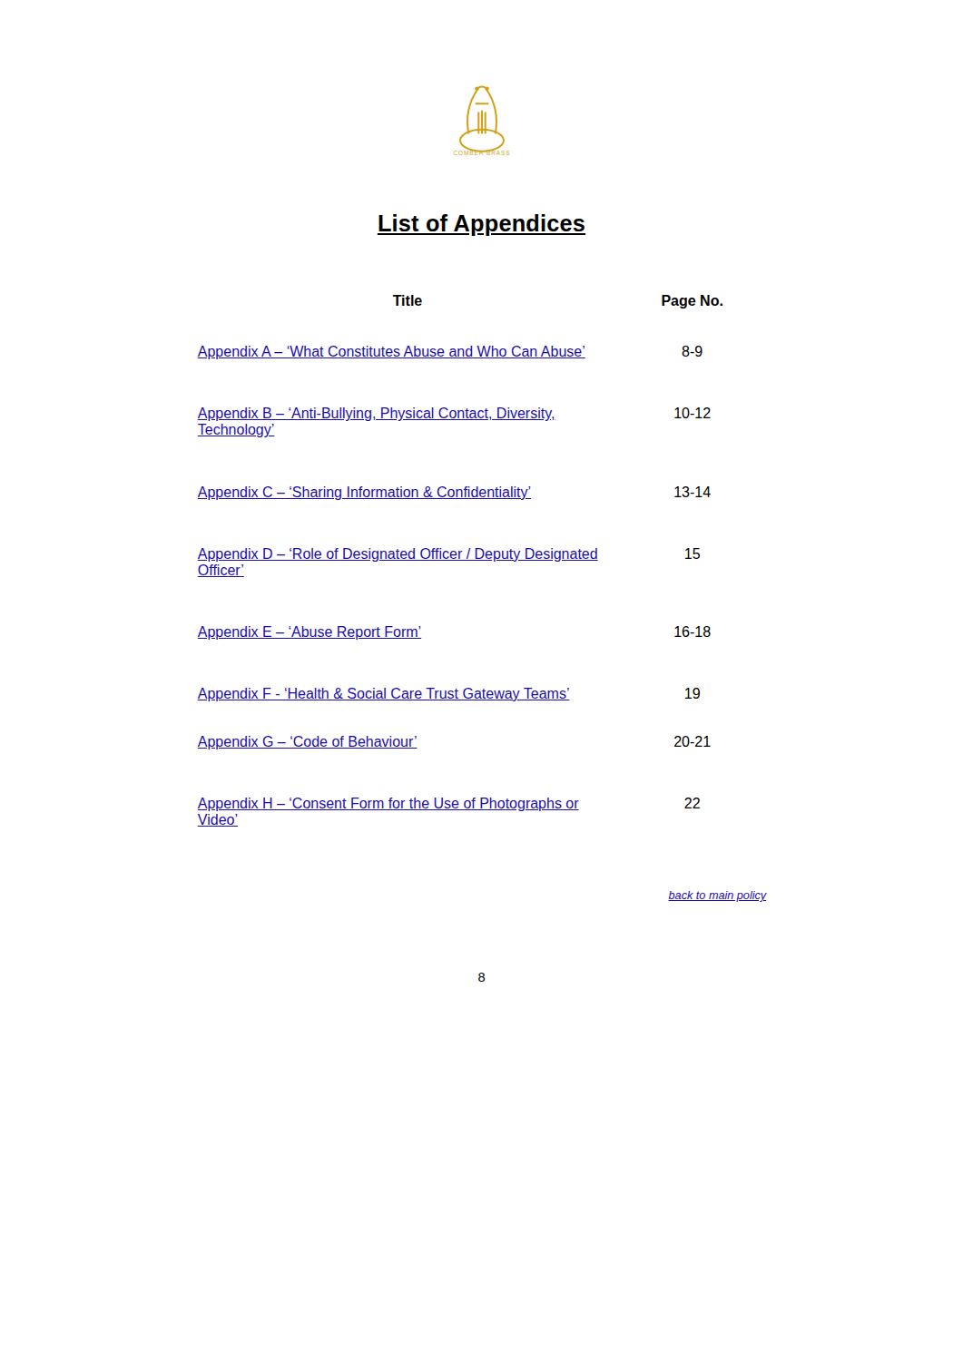COMBER BRASS
List of Appendices
| Title | Page No. |
| --- | --- |
| Appendix A – ‘What Constitutes Abuse and Who Can Abuse’ | 8-9 |
| Appendix B – ‘Anti-Bullying, Physical Contact, Diversity, Technology’ | 10-12 |
| Appendix C – ‘Sharing Information & Confidentiality’ | 13-14 |
| Appendix D – ‘Role of Designated Officer / Deputy Designated Officer’ | 15 |
| Appendix E – ‘Abuse Report Form’ | 16-18 |
| Appendix F - ‘Health & Social Care Trust Gateway Teams’ | 19 |
| Appendix G – ‘Code of Behaviour’ | 20-21 |
| Appendix H – ‘Consent Form for the Use of Photographs or Video’ | 22 |
back to main policy
8